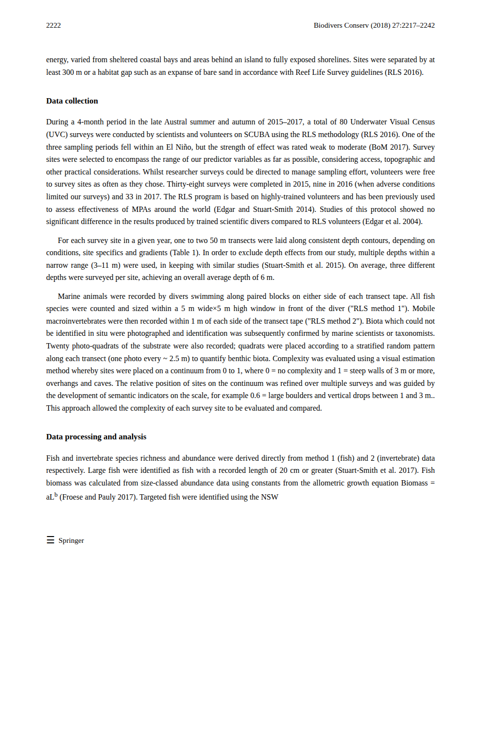2222 Biodivers Conserv (2018) 27:2217–2242
energy, varied from sheltered coastal bays and areas behind an island to fully exposed shorelines. Sites were separated by at least 300 m or a habitat gap such as an expanse of bare sand in accordance with Reef Life Survey guidelines (RLS 2016).
Data collection
During a 4-month period in the late Austral summer and autumn of 2015–2017, a total of 80 Underwater Visual Census (UVC) surveys were conducted by scientists and volunteers on SCUBA using the RLS methodology (RLS 2016). One of the three sampling periods fell within an El Niño, but the strength of effect was rated weak to moderate (BoM 2017). Survey sites were selected to encompass the range of our predictor variables as far as possible, considering access, topographic and other practical considerations. Whilst researcher surveys could be directed to manage sampling effort, volunteers were free to survey sites as often as they chose. Thirty-eight surveys were completed in 2015, nine in 2016 (when adverse conditions limited our surveys) and 33 in 2017. The RLS program is based on highly-trained volunteers and has been previously used to assess effectiveness of MPAs around the world (Edgar and Stuart-Smith 2014). Studies of this protocol showed no significant difference in the results produced by trained scientific divers compared to RLS volunteers (Edgar et al. 2004).
For each survey site in a given year, one to two 50 m transects were laid along consistent depth contours, depending on conditions, site specifics and gradients (Table 1). In order to exclude depth effects from our study, multiple depths within a narrow range (3–11 m) were used, in keeping with similar studies (Stuart-Smith et al. 2015). On average, three different depths were surveyed per site, achieving an overall average depth of 6 m.
Marine animals were recorded by divers swimming along paired blocks on either side of each transect tape. All fish species were counted and sized within a 5 m wide×5 m high window in front of the diver ("RLS method 1"). Mobile macroinvertebrates were then recorded within 1 m of each side of the transect tape ("RLS method 2"). Biota which could not be identified in situ were photographed and identification was subsequently confirmed by marine scientists or taxonomists. Twenty photo-quadrats of the substrate were also recorded; quadrats were placed according to a stratified random pattern along each transect (one photo every ~ 2.5 m) to quantify benthic biota. Complexity was evaluated using a visual estimation method whereby sites were placed on a continuum from 0 to 1, where 0 = no complexity and 1 = steep walls of 3 m or more, overhangs and caves. The relative position of sites on the continuum was refined over multiple surveys and was guided by the development of semantic indicators on the scale, for example 0.6 = large boulders and vertical drops between 1 and 3 m.. This approach allowed the complexity of each survey site to be evaluated and compared.
Data processing and analysis
Fish and invertebrate species richness and abundance were derived directly from method 1 (fish) and 2 (invertebrate) data respectively. Large fish were identified as fish with a recorded length of 20 cm or greater (Stuart-Smith et al. 2017). Fish biomass was calculated from size-classed abundance data using constants from the allometric growth equation Biomass = aLb (Froese and Pauly 2017). Targeted fish were identified using the NSW
☰ Springer